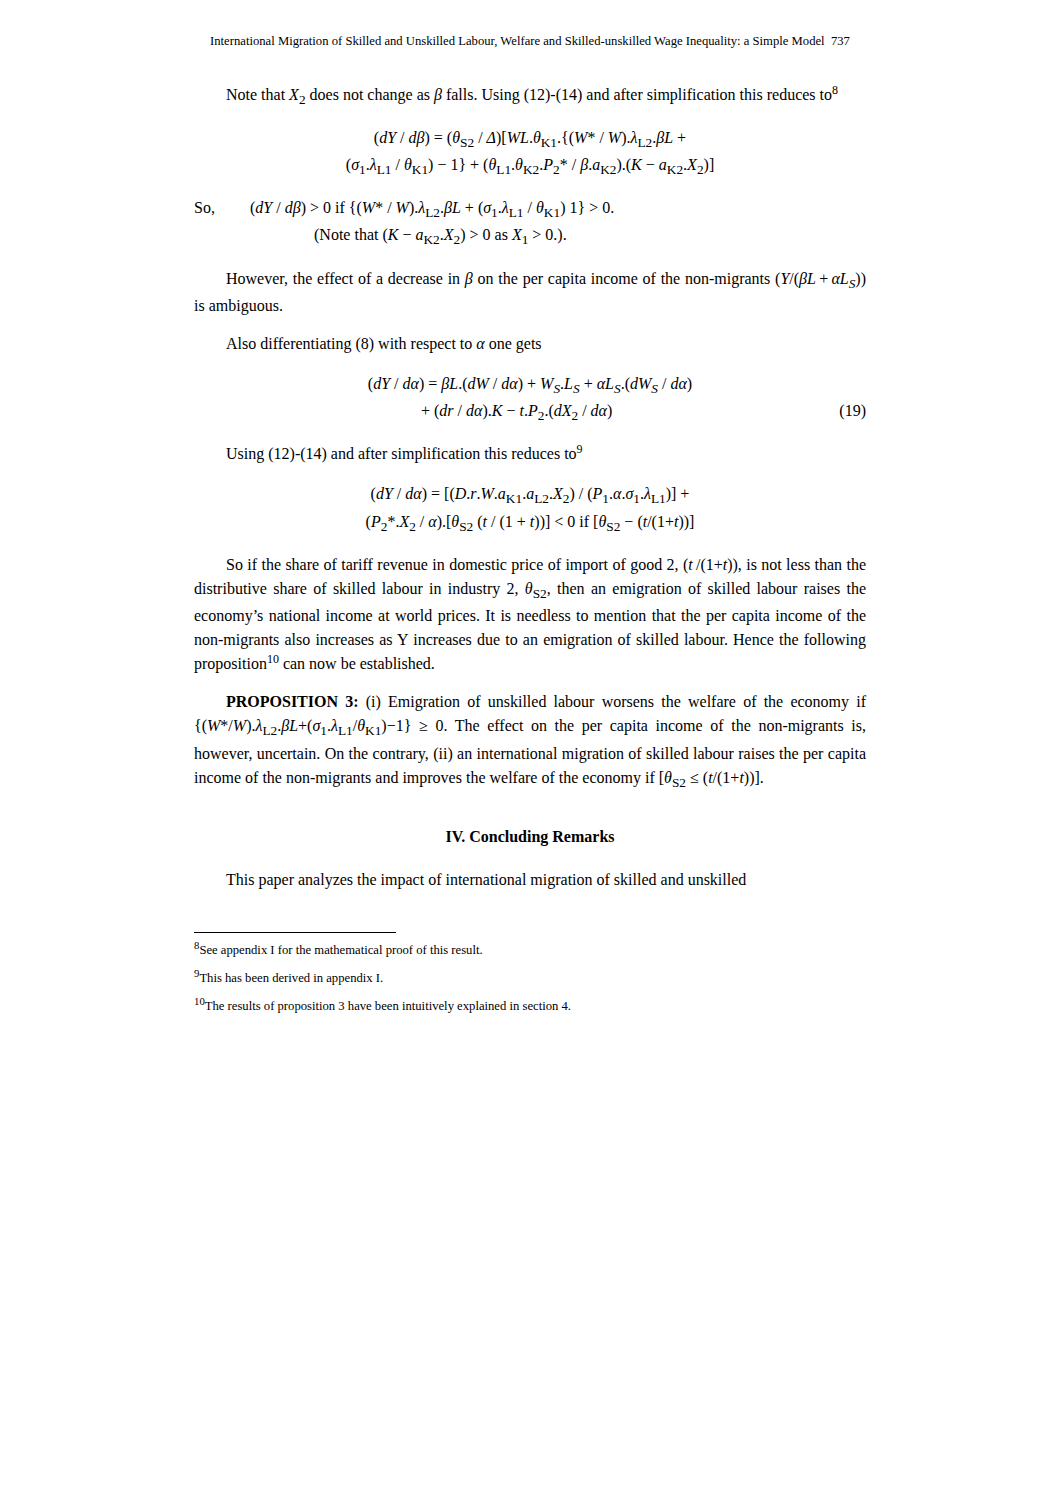International Migration of Skilled and Unskilled Labour, Welfare and Skilled-unskilled Wage Inequality: a Simple Model 737
Note that X2 does not change as β falls. Using (12)-(14) and after simplification this reduces to8
(dY / dβ) = (θS2 / Δ)[WL.θK1.{(W* / W).λL2.βL + (σ1.λL1 / θK1) − 1} + (θL1.θK2.P2* / β.aK2).(K − aK2.X2)]
So, (dY / dβ) > 0 if {(W* / W).λL2.βL + (σ1.λL1 / θK1) 1} > 0. (Note that (K − aK2.X2) > 0 as X1 > 0.).
However, the effect of a decrease in β on the per capita income of the non-migrants (Y/(βL + αLS)) is ambiguous.
Also differentiating (8) with respect to α one gets
(dY / dα) = βL.(dW / dα) + WS.LS + αLS.(dWS / dα) + (dr / dα).K − t.P2.(dX2 / dα)(19)
Using (12)-(14) and after simplification this reduces to9
(dY / dα) = [(D.r.W.aK1.aL2.X2) / (P1.α.σ1.λL1)] + (P2*.X2 / α).[θS2 (t / (1 + t))] < 0 if [θS2 − (t/(1+t))]
So if the share of tariff revenue in domestic price of import of good 2, (t /(1+t)), is not less than the distributive share of skilled labour in industry 2, θS2, then an emigration of skilled labour raises the economy’s national income at world prices. It is needless to mention that the per capita income of the non-migrants also increases as Y increases due to an emigration of skilled labour. Hence the following proposition10 can now be established.
PROPOSITION 3: (i) Emigration of unskilled labour worsens the welfare of the economy if {(W*/W).λL2.βL+(σ1.λL1/θK1)−1} ≥ 0. The effect on the per capita income of the non-migrants is, however, uncertain. On the contrary, (ii) an international migration of skilled labour raises the per capita income of the non-migrants and improves the welfare of the economy if [θS2 ≤ (t/(1+t))].
IV. Concluding Remarks
This paper analyzes the impact of international migration of skilled and unskilled
8See appendix I for the mathematical proof of this result.
9This has been derived in appendix I.
10The results of proposition 3 have been intuitively explained in section 4.